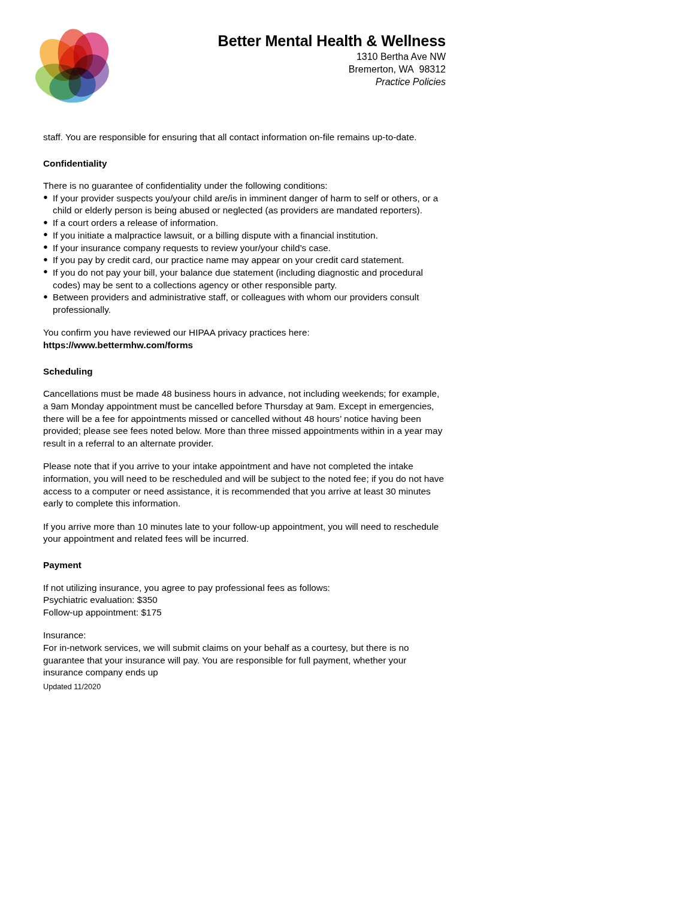Better Mental Health & Wellness
1310 Bertha Ave NW
Bremerton, WA 98312
Practice Policies
staff. You are responsible for ensuring that all contact information on-file remains up-to-date.
Confidentiality
There is no guarantee of confidentiality under the following conditions:
If your provider suspects you/your child are/is in imminent danger of harm to self or others, or a child or elderly person is being abused or neglected (as providers are mandated reporters).
If a court orders a release of information.
If you initiate a malpractice lawsuit, or a billing dispute with a financial institution.
If your insurance company requests to review your/your child’s case.
If you pay by credit card, our practice name may appear on your credit card statement.
If you do not pay your bill, your balance due statement (including diagnostic and procedural codes) may be sent to a collections agency or other responsible party.
Between providers and administrative staff, or colleagues with whom our providers consult professionally.
You confirm you have reviewed our HIPAA privacy practices here: https://www.bettermhw.com/forms
Scheduling
Cancellations must be made 48 business hours in advance, not including weekends; for example, a 9am Monday appointment must be cancelled before Thursday at 9am. Except in emergencies, there will be a fee for appointments missed or cancelled without 48 hours’ notice having been provided; please see fees noted below. More than three missed appointments within in a year may result in a referral to an alternate provider.
Please note that if you arrive to your intake appointment and have not completed the intake information, you will need to be rescheduled and will be subject to the noted fee; if you do not have access to a computer or need assistance, it is recommended that you arrive at least 30 minutes early to complete this information.
If you arrive more than 10 minutes late to your follow-up appointment, you will need to reschedule your appointment and related fees will be incurred.
Payment
If not utilizing insurance, you agree to pay professional fees as follows:
Psychiatric evaluation: $350
Follow-up appointment: $175
Insurance:
For in-network services, we will submit claims on your behalf as a courtesy, but there is no guarantee that your insurance will pay. You are responsible for full payment, whether your insurance company ends up
Updated 11/2020